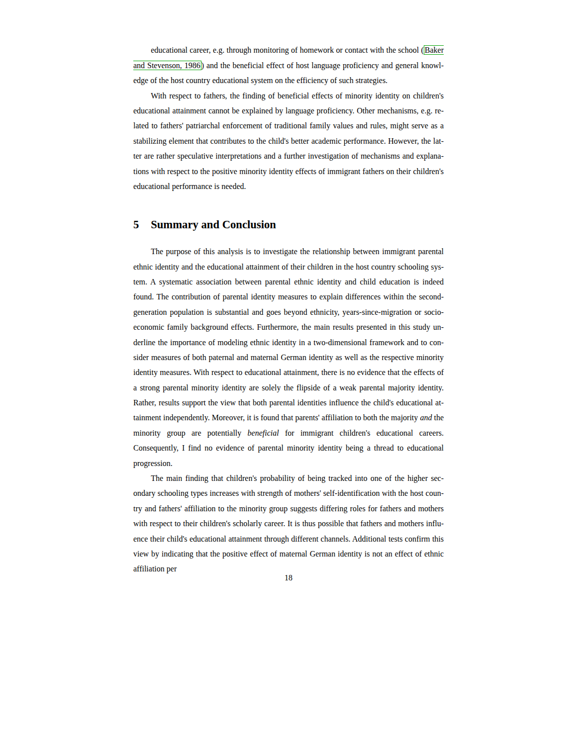educational career, e.g. through monitoring of homework or contact with the school (Baker and Stevenson, 1986) and the beneficial effect of host language proficiency and general knowledge of the host country educational system on the efficiency of such strategies.
With respect to fathers, the finding of beneficial effects of minority identity on children's educational attainment cannot be explained by language proficiency. Other mechanisms, e.g. related to fathers' patriarchal enforcement of traditional family values and rules, might serve as a stabilizing element that contributes to the child's better academic performance. However, the latter are rather speculative interpretations and a further investigation of mechanisms and explanations with respect to the positive minority identity effects of immigrant fathers on their children's educational performance is needed.
5 Summary and Conclusion
The purpose of this analysis is to investigate the relationship between immigrant parental ethnic identity and the educational attainment of their children in the host country schooling system. A systematic association between parental ethnic identity and child education is indeed found. The contribution of parental identity measures to explain differences within the second-generation population is substantial and goes beyond ethnicity, years-since-migration or socio-economic family background effects. Furthermore, the main results presented in this study underline the importance of modeling ethnic identity in a two-dimensional framework and to consider measures of both paternal and maternal German identity as well as the respective minority identity measures. With respect to educational attainment, there is no evidence that the effects of a strong parental minority identity are solely the flipside of a weak parental majority identity. Rather, results support the view that both parental identities influence the child's educational attainment independently. Moreover, it is found that parents' affiliation to both the majority and the minority group are potentially beneficial for immigrant children's educational careers. Consequently, I find no evidence of parental minority identity being a thread to educational progression.
The main finding that children's probability of being tracked into one of the higher secondary schooling types increases with strength of mothers' self-identification with the host country and fathers' affiliation to the minority group suggests differing roles for fathers and mothers with respect to their children's scholarly career. It is thus possible that fathers and mothers influence their child's educational attainment through different channels. Additional tests confirm this view by indicating that the positive effect of maternal German identity is not an effect of ethnic affiliation per
18